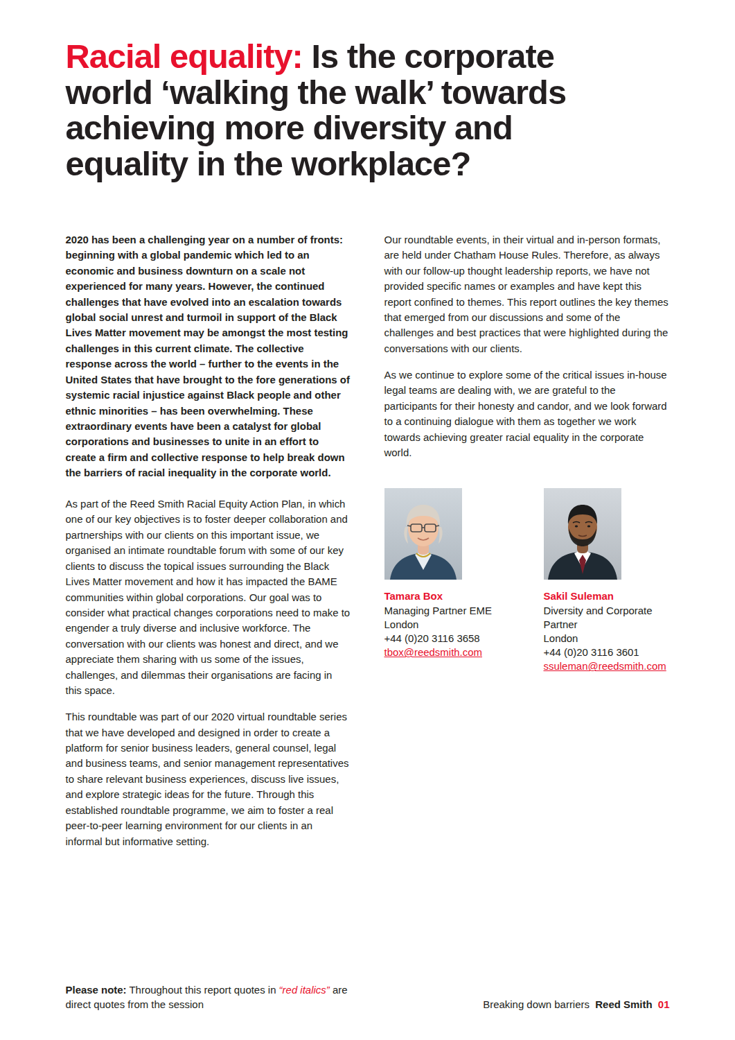Racial equality: Is the corporate world ‘walking the walk’ towards achieving more diversity and equality in the workplace?
2020 has been a challenging year on a number of fronts: beginning with a global pandemic which led to an economic and business downturn on a scale not experienced for many years. However, the continued challenges that have evolved into an escalation towards global social unrest and turmoil in support of the Black Lives Matter movement may be amongst the most testing challenges in this current climate. The collective response across the world – further to the events in the United States that have brought to the fore generations of systemic racial injustice against Black people and other ethnic minorities – has been overwhelming. These extraordinary events have been a catalyst for global corporations and businesses to unite in an effort to create a firm and collective response to help break down the barriers of racial inequality in the corporate world.
As part of the Reed Smith Racial Equity Action Plan, in which one of our key objectives is to foster deeper collaboration and partnerships with our clients on this important issue, we organised an intimate roundtable forum with some of our key clients to discuss the topical issues surrounding the Black Lives Matter movement and how it has impacted the BAME communities within global corporations. Our goal was to consider what practical changes corporations need to make to engender a truly diverse and inclusive workforce. The conversation with our clients was honest and direct, and we appreciate them sharing with us some of the issues, challenges, and dilemmas their organisations are facing in this space.
This roundtable was part of our 2020 virtual roundtable series that we have developed and designed in order to create a platform for senior business leaders, general counsel, legal and business teams, and senior management representatives to share relevant business experiences, discuss live issues, and explore strategic ideas for the future. Through this established roundtable programme, we aim to foster a real peer-to-peer learning environment for our clients in an informal but informative setting.
Our roundtable events, in their virtual and in-person formats, are held under Chatham House Rules. Therefore, as always with our follow-up thought leadership reports, we have not provided specific names or examples and have kept this report confined to themes. This report outlines the key themes that emerged from our discussions and some of the challenges and best practices that were highlighted during the conversations with our clients.
As we continue to explore some of the critical issues in-house legal teams are dealing with, we are grateful to the participants for their honesty and candor, and we look forward to a continuing dialogue with them as together we work towards achieving greater racial equality in the corporate world.
Tamara Box
Managing Partner EME
London
+44 (0)20 3116 3658
tbox@reedsmith.com
Sakil Suleman
Diversity and Corporate Partner
London
+44 (0)20 3116 3601
ssuleman@reedsmith.com
Please note: Throughout this report quotes in “red italics” are direct quotes from the session
Breaking down barriers Reed Smith 01